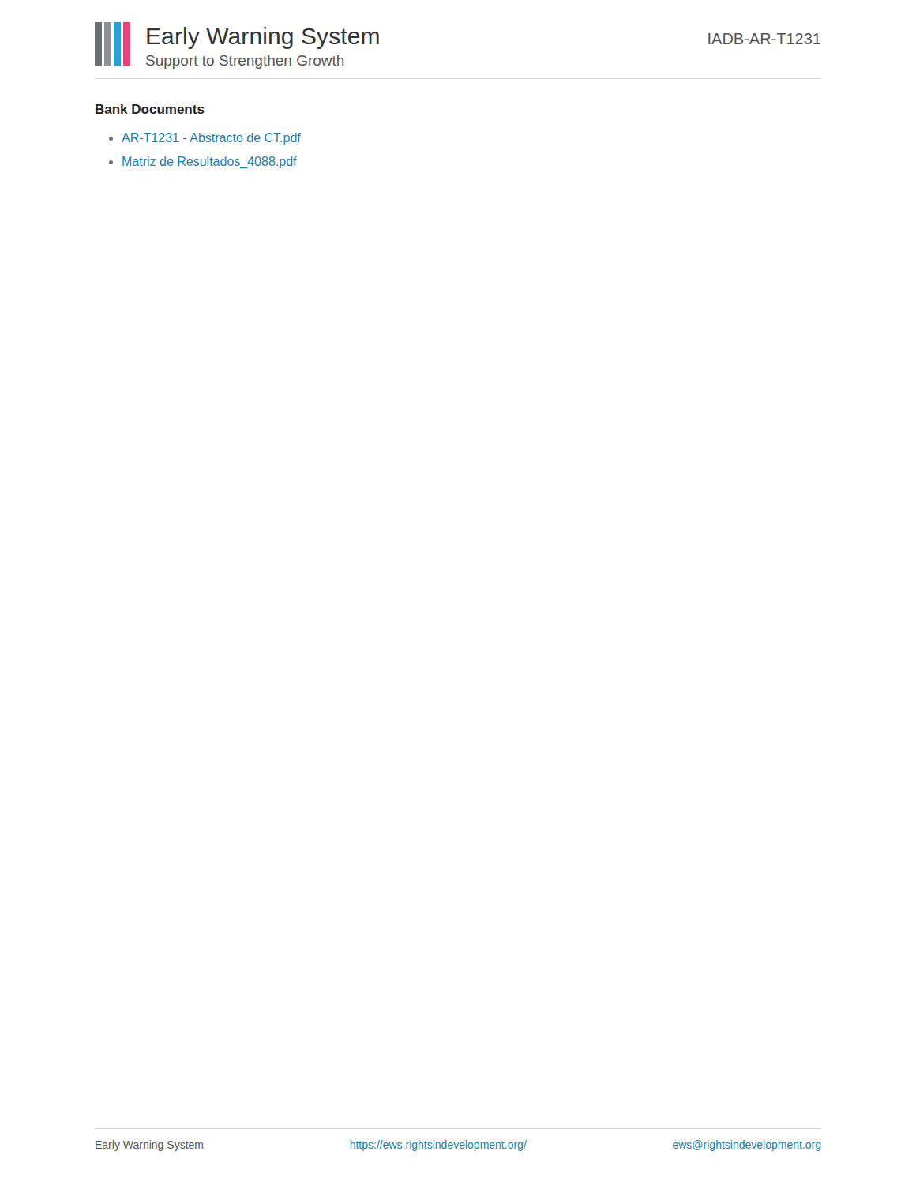Early Warning System Support to Strengthen Growth
IADB-AR-T1231
Bank Documents
AR-T1231 - Abstracto de CT.pdf
Matriz de Resultados_4088.pdf
Early Warning System
https://ews.rightsindevelopment.org/
ews@rightsindevelopment.org